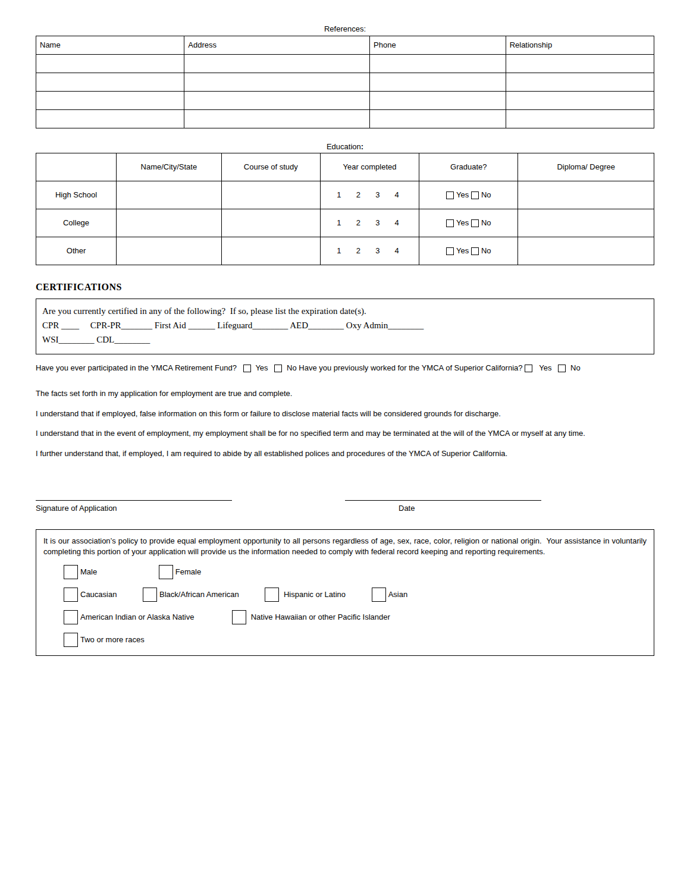References:
| Name | Address | Phone | Relationship |
| --- | --- | --- | --- |
Education:
| | Name/City/State | Course of study | Year completed | Graduate? | Diploma/ Degree |
| --- | --- | --- | --- | --- | --- |
| High School | | | 1 2 3 4 | Yes No | |
| College | | | 1 2 3 4 | Yes No | |
| Other | | | 1 2 3 4 | Yes No | |
CERTIFICATIONS
Are you currently certified in any of the following? If so, please list the expiration date(s).
CPR ____ CPR-PR_______ First Aid ______ Lifeguard________ AED________ Oxy Admin________
WSI________ CDL________
Have you ever participated in the YMCA Retirement Fund? Yes No Have you previously worked for the YMCA of Superior California? Yes No
The facts set forth in my application for employment are true and complete.
I understand that if employed, false information on this form or failure to disclose material facts will be considered grounds for discharge.
I understand that in the event of employment, my employment shall be for no specified term and may be terminated at the will of the YMCA or myself at any time.
I further understand that, if employed, I am required to abide by all established polices and procedures of the YMCA of Superior California.
| Signature of Application | Date |
It is our association’s policy to provide equal employment opportunity to all persons regardless of age, sex, race, color, religion or national origin. Your assistance in voluntarily completing this portion of your application will provide us the information needed to comply with federal record keeping and reporting requirements.
Male Female
Caucasian Black/African American Hispanic or Latino Asian
American Indian or Alaska Native Native Hawaiian or other Pacific Islander
Two or more races